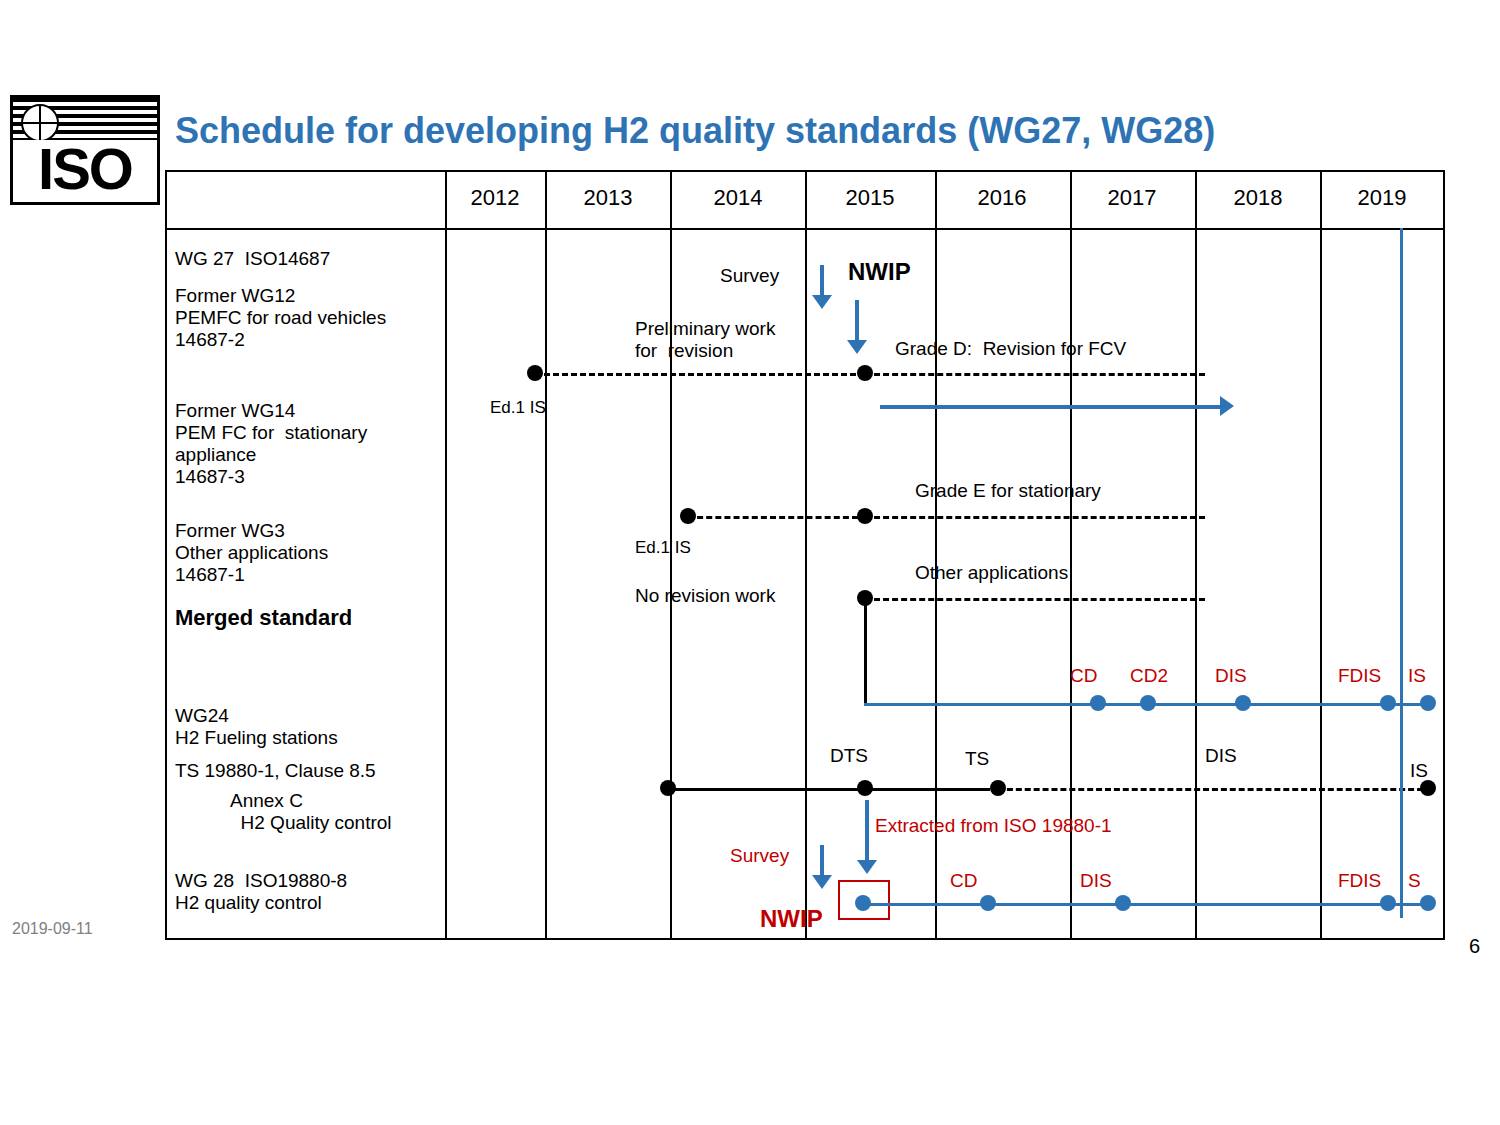ISO
Schedule for developing H2 quality standards (WG27, WG28)
2012
2013
2014
2015
2016
2017
2018
2019
WG 27 ISO14687
Former WG12
PEMFC for road vehicles
14687-2
Former WG14
PEM FC for stationary appliance
14687-3
Former WG3
Other applications
14687-1
Merged standard
WG24
H2 Fueling stations
TS 19880-1, Clause 8.5
Annex C
H2 Quality control
WG 28 ISO19880-8
H2 quality control
Survey
NWIP
Preliminary work
for revision
Grade D: Revision for FCV
Ed.1 IS
Grade E for stationary
Ed.1 IS
Other applications
No revision work
CD
CD2
DIS
FDIS
IS
DTS
TS
DIS
IS
Extracted from ISO 19880-1
Survey
CD
DIS
FDIS
S
NWIP
2019-09-11
6